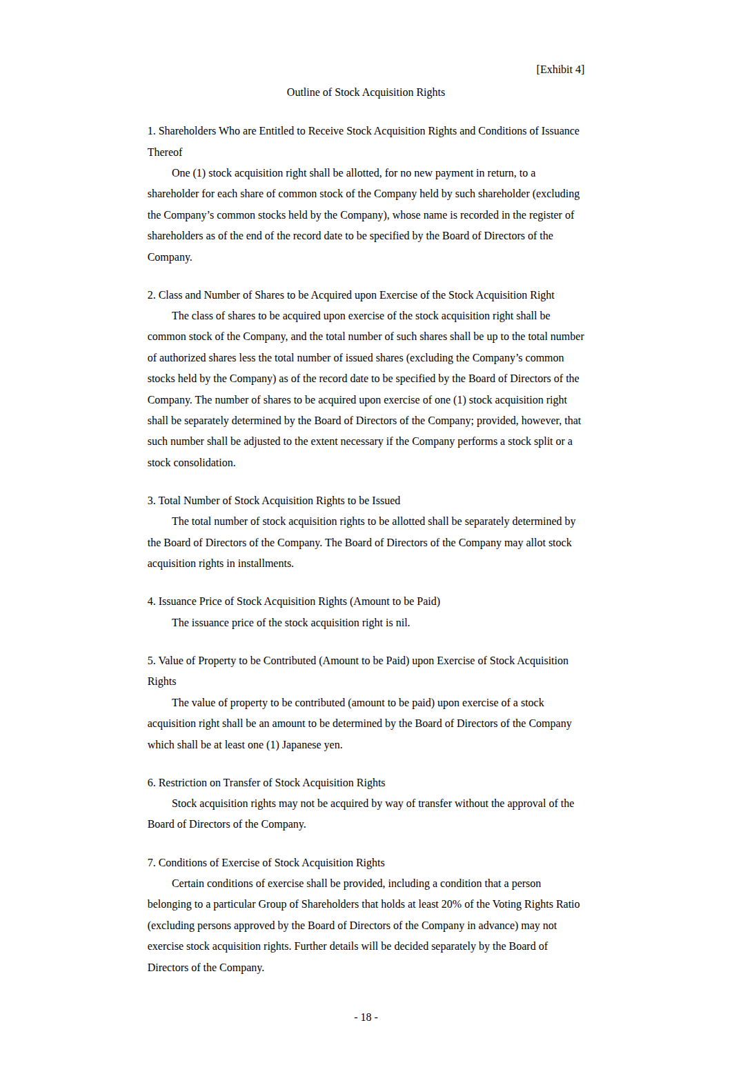[Exhibit 4]
Outline of Stock Acquisition Rights
1. Shareholders Who are Entitled to Receive Stock Acquisition Rights and Conditions of Issuance Thereof
One (1) stock acquisition right shall be allotted, for no new payment in return, to a shareholder for each share of common stock of the Company held by such shareholder (excluding the Company’s common stocks held by the Company), whose name is recorded in the register of shareholders as of the end of the record date to be specified by the Board of Directors of the Company.
2. Class and Number of Shares to be Acquired upon Exercise of the Stock Acquisition Right
The class of shares to be acquired upon exercise of the stock acquisition right shall be common stock of the Company, and the total number of such shares shall be up to the total number of authorized shares less the total number of issued shares (excluding the Company’s common stocks held by the Company) as of the record date to be specified by the Board of Directors of the Company. The number of shares to be acquired upon exercise of one (1) stock acquisition right shall be separately determined by the Board of Directors of the Company; provided, however, that such number shall be adjusted to the extent necessary if the Company performs a stock split or a stock consolidation.
3. Total Number of Stock Acquisition Rights to be Issued
The total number of stock acquisition rights to be allotted shall be separately determined by the Board of Directors of the Company. The Board of Directors of the Company may allot stock acquisition rights in installments.
4. Issuance Price of Stock Acquisition Rights (Amount to be Paid)
The issuance price of the stock acquisition right is nil.
5. Value of Property to be Contributed (Amount to be Paid) upon Exercise of Stock Acquisition Rights
The value of property to be contributed (amount to be paid) upon exercise of a stock acquisition right shall be an amount to be determined by the Board of Directors of the Company which shall be at least one (1) Japanese yen.
6. Restriction on Transfer of Stock Acquisition Rights
Stock acquisition rights may not be acquired by way of transfer without the approval of the Board of Directors of the Company.
7. Conditions of Exercise of Stock Acquisition Rights
Certain conditions of exercise shall be provided, including a condition that a person belonging to a particular Group of Shareholders that holds at least 20% of the Voting Rights Ratio (excluding persons approved by the Board of Directors of the Company in advance) may not exercise stock acquisition rights. Further details will be decided separately by the Board of Directors of the Company.
- 18 -